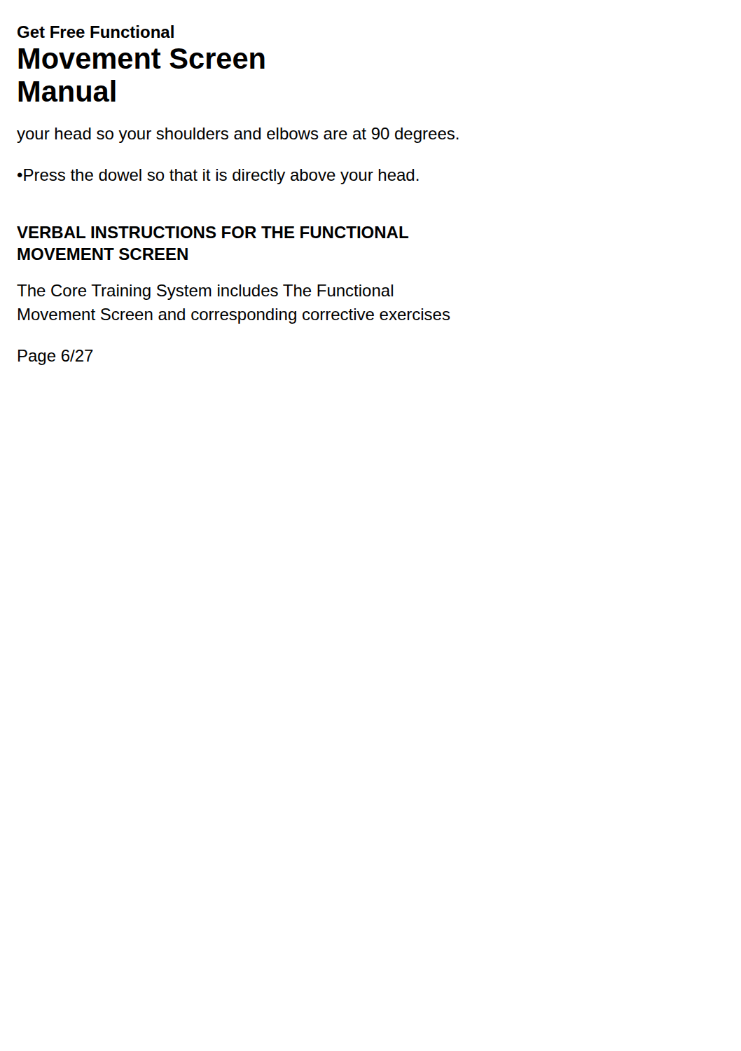Get Free Functional Movement Screen Manual
your head so your shoulders and elbows are at 90 degrees.
•Press the dowel so that it is directly above your head.
VERBAL INSTRUCTIONS FOR THE FUNCTIONAL MOVEMENT SCREEN
The Core Training System includes The Functional Movement Screen and corresponding corrective exercises
Page 6/27